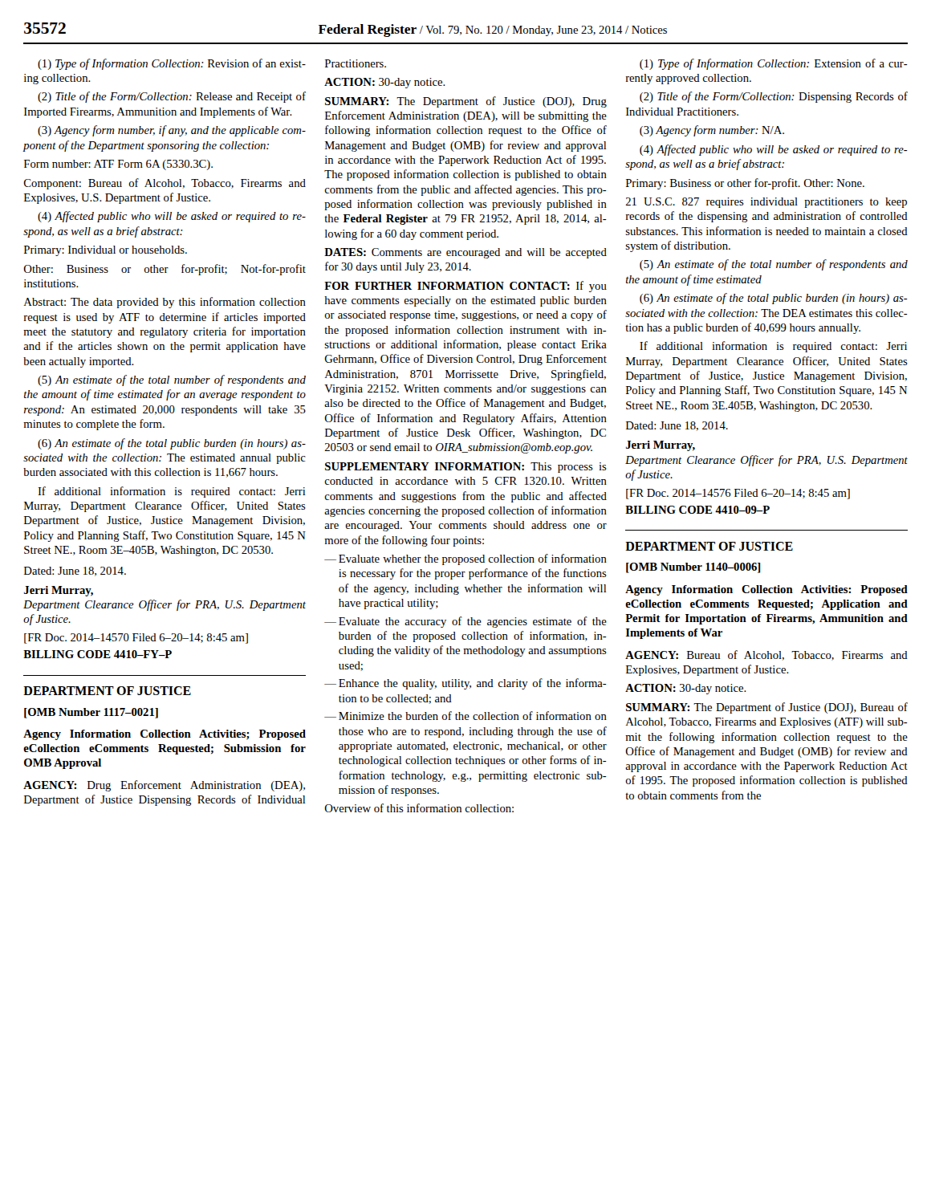35572
Federal Register / Vol. 79, No. 120 / Monday, June 23, 2014 / Notices
(1) Type of Information Collection: Revision of an existing collection.
(2) Title of the Form/Collection: Release and Receipt of Imported Firearms, Ammunition and Implements of War.
(3) Agency form number, if any, and the applicable component of the Department sponsoring the collection:
Form number: ATF Form 6A (5330.3C).
Component: Bureau of Alcohol, Tobacco, Firearms and Explosives, U.S. Department of Justice.
(4) Affected public who will be asked or required to respond, as well as a brief abstract:
Primary: Individual or households.
Other: Business or other for-profit; Not-for-profit institutions.
Abstract: The data provided by this information collection request is used by ATF to determine if articles imported meet the statutory and regulatory criteria for importation and if the articles shown on the permit application have been actually imported.
(5) An estimate of the total number of respondents and the amount of time estimated for an average respondent to respond: An estimated 20,000 respondents will take 35 minutes to complete the form.
(6) An estimate of the total public burden (in hours) associated with the collection: The estimated annual public burden associated with this collection is 11,667 hours.
If additional information is required contact: Jerri Murray, Department Clearance Officer, United States Department of Justice, Justice Management Division, Policy and Planning Staff, Two Constitution Square, 145 N Street NE., Room 3E–405B, Washington, DC 20530.
Dated: June 18, 2014.
Jerri Murray,
Department Clearance Officer for PRA, U.S. Department of Justice.
[FR Doc. 2014–14570 Filed 6–20–14; 8:45 am]
BILLING CODE 4410–FY–P
DEPARTMENT OF JUSTICE
[OMB Number 1117–0021]
Agency Information Collection Activities; Proposed eCollection eComments Requested; Submission for OMB Approval
AGENCY: Drug Enforcement Administration (DEA), Department of Justice Dispensing Records of Individual Practitioners.
ACTION: 30-day notice.
SUMMARY: The Department of Justice (DOJ), Drug Enforcement Administration (DEA), will be submitting the following information collection request to the Office of Management and Budget (OMB) for review and approval in accordance with the Paperwork Reduction Act of 1995. The proposed information collection is published to obtain comments from the public and affected agencies. This proposed information collection was previously published in the Federal Register at 79 FR 21952, April 18, 2014, allowing for a 60 day comment period.
DATES: Comments are encouraged and will be accepted for 30 days until July 23, 2014.
FOR FURTHER INFORMATION CONTACT: If you have comments especially on the estimated public burden or associated response time, suggestions, or need a copy of the proposed information collection instrument with instructions or additional information, please contact Erika Gehrmann, Office of Diversion Control, Drug Enforcement Administration, 8701 Morrissette Drive, Springfield, Virginia 22152. Written comments and/or suggestions can also be directed to the Office of Management and Budget, Office of Information and Regulatory Affairs, Attention Department of Justice Desk Officer, Washington, DC 20503 or send email to OIRA_submission@omb.eop.gov.
SUPPLEMENTARY INFORMATION: This process is conducted in accordance with 5 CFR 1320.10. Written comments and suggestions from the public and affected agencies concerning the proposed collection of information are encouraged. Your comments should address one or more of the following four points:
Evaluate whether the proposed collection of information is necessary for the proper performance of the functions of the agency, including whether the information will have practical utility;
Evaluate the accuracy of the agencies estimate of the burden of the proposed collection of information, including the validity of the methodology and assumptions used;
Enhance the quality, utility, and clarity of the information to be collected; and
Minimize the burden of the collection of information on those who are to respond, including through the use of appropriate automated, electronic, mechanical, or other technological collection techniques or other forms of information technology, e.g., permitting electronic submission of responses.
Overview of this information collection:
(1) Type of Information Collection: Extension of a currently approved collection.
(2) Title of the Form/Collection: Dispensing Records of Individual Practitioners.
(3) Agency form number: N/A.
(4) Affected public who will be asked or required to respond, as well as a brief abstract:
Primary: Business or other for-profit. Other: None.
21 U.S.C. 827 requires individual practitioners to keep records of the dispensing and administration of controlled substances. This information is needed to maintain a closed system of distribution.
(5) An estimate of the total number of respondents and the amount of time estimated
(6) An estimate of the total public burden (in hours) associated with the collection: The DEA estimates this collection has a public burden of 40,699 hours annually.
If additional information is required contact: Jerri Murray, Department Clearance Officer, United States Department of Justice, Justice Management Division, Policy and Planning Staff, Two Constitution Square, 145 N Street NE., Room 3E.405B, Washington, DC 20530.
Dated: June 18, 2014.
Jerri Murray,
Department Clearance Officer for PRA, U.S. Department of Justice.
[FR Doc. 2014–14576 Filed 6–20–14; 8:45 am]
BILLING CODE 4410–09–P
DEPARTMENT OF JUSTICE
[OMB Number 1140–0006]
Agency Information Collection Activities: Proposed eCollection eComments Requested; Application and Permit for Importation of Firearms, Ammunition and Implements of War
AGENCY: Bureau of Alcohol, Tobacco, Firearms and Explosives, Department of Justice.
ACTION: 30-day notice.
SUMMARY: The Department of Justice (DOJ), Bureau of Alcohol, Tobacco, Firearms and Explosives (ATF) will submit the following information collection request to the Office of Management and Budget (OMB) for review and approval in accordance with the Paperwork Reduction Act of 1995. The proposed information collection is published to obtain comments from the